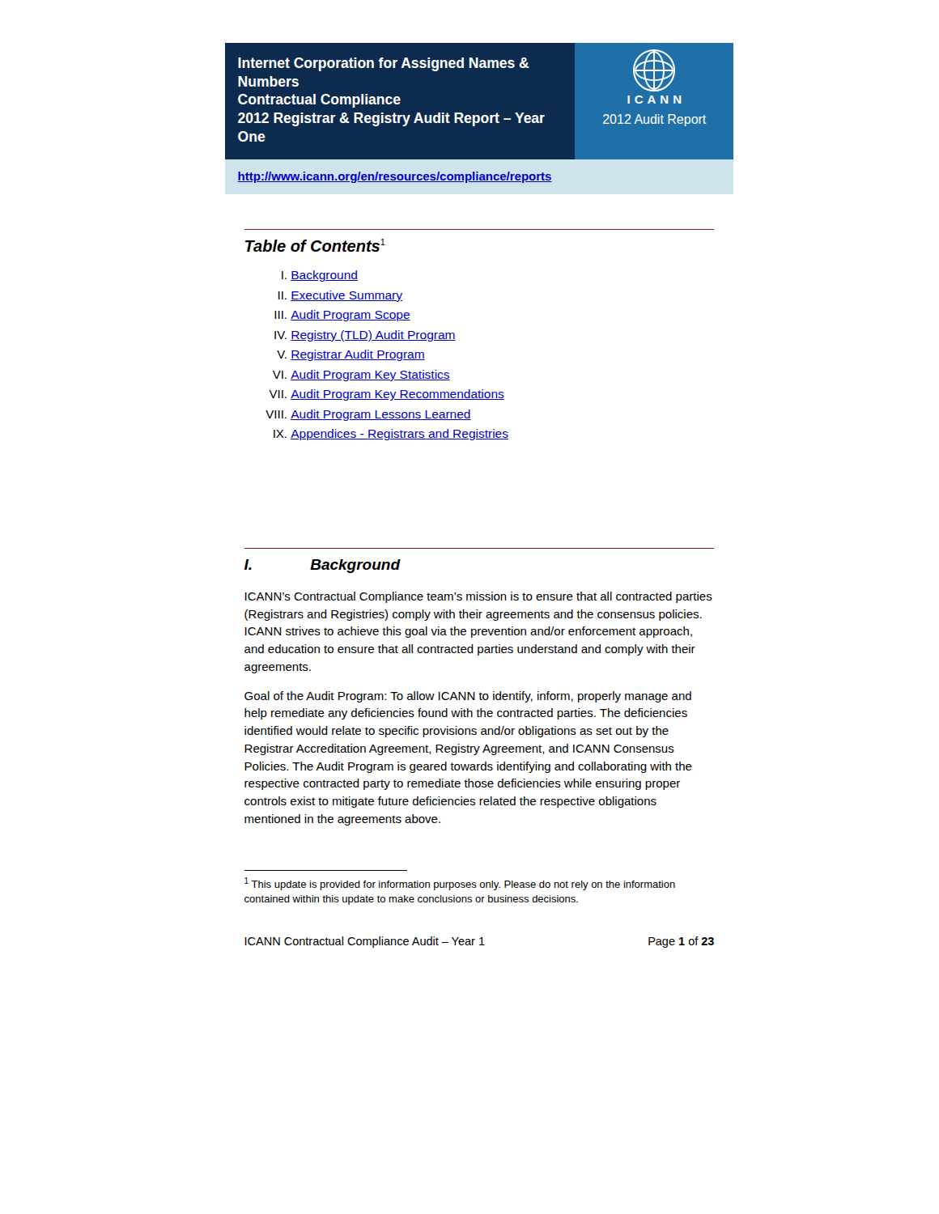Internet Corporation for Assigned Names & Numbers
Contractual Compliance
2012 Registrar & Registry Audit Report – Year One
ICANN
2012 Audit Report
http://www.icann.org/en/resources/compliance/reports
Table of Contents1
Background
Executive Summary
Audit Program Scope
Registry (TLD) Audit Program
Registrar Audit Program
Audit Program Key Statistics
Audit Program Key Recommendations
Audit Program Lessons Learned
Appendices - Registrars and Registries
I. Background
ICANN’s Contractual Compliance team’s mission is to ensure that all contracted parties (Registrars and Registries) comply with their agreements and the consensus policies. ICANN strives to achieve this goal via the prevention and/or enforcement approach, and education to ensure that all contracted parties understand and comply with their agreements.
Goal of the Audit Program: To allow ICANN to identify, inform, properly manage and help remediate any deficiencies found with the contracted parties. The deficiencies identified would relate to specific provisions and/or obligations as set out by the Registrar Accreditation Agreement, Registry Agreement, and ICANN Consensus Policies. The Audit Program is geared towards identifying and collaborating with the respective contracted party to remediate those deficiencies while ensuring proper controls exist to mitigate future deficiencies related the respective obligations mentioned in the agreements above.
1 This update is provided for information purposes only. Please do not rely on the information contained within this update to make conclusions or business decisions.
ICANN Contractual Compliance Audit – Year 1
Page 1 of 23